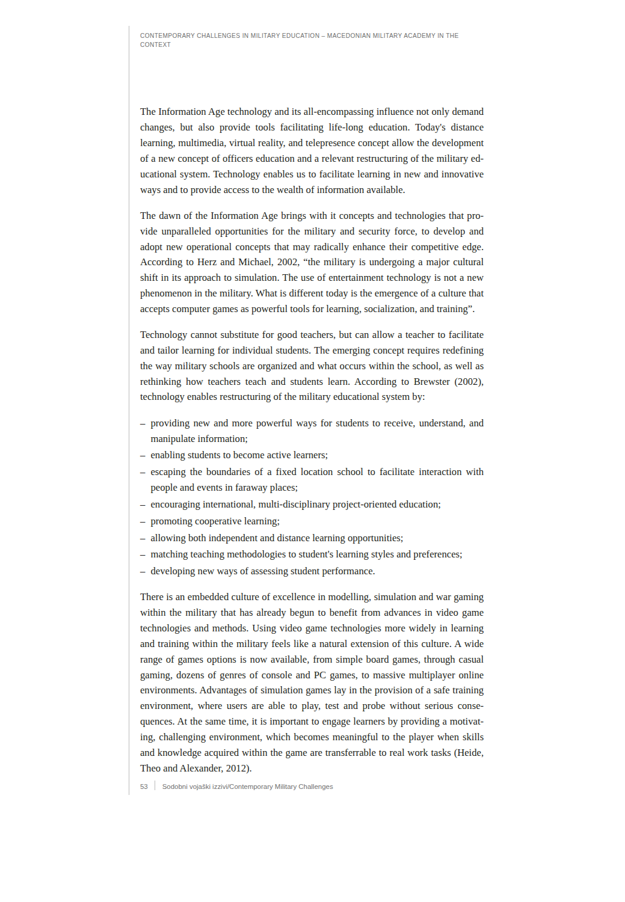Contemporary challenges in military education – Macedonian military academy in the
context
The Information Age technology and its all-encompassing influence not only demand changes, but also provide tools facilitating life-long education. Today's distance learning, multimedia, virtual reality, and telepresence concept allow the development of a new concept of officers education and a relevant restructuring of the military educational system. Technology enables us to facilitate learning in new and innovative ways and to provide access to the wealth of information available.
The dawn of the Information Age brings with it concepts and technologies that provide unparalleled opportunities for the military and security force, to develop and adopt new operational concepts that may radically enhance their competitive edge. According to Herz and Michael, 2002, “the military is undergoing a major cultural shift in its approach to simulation. The use of entertainment technology is not a new phenomenon in the military. What is different today is the emergence of a culture that accepts computer games as powerful tools for learning, socialization, and training”.
Technology cannot substitute for good teachers, but can allow a teacher to facilitate and tailor learning for individual students. The emerging concept requires redefining the way military schools are organized and what occurs within the school, as well as rethinking how teachers teach and students learn. According to Brewster (2002), technology enables restructuring of the military educational system by:
providing new and more powerful ways for students to receive, understand, and manipulate information;
enabling students to become active learners;
escaping the boundaries of a fixed location school to facilitate interaction with people and events in faraway places;
encouraging international, multi-disciplinary project-oriented education;
promoting cooperative learning;
allowing both independent and distance learning opportunities;
matching teaching methodologies to student's learning styles and preferences;
developing new ways of assessing student performance.
There is an embedded culture of excellence in modelling, simulation and war gaming within the military that has already begun to benefit from advances in video game technologies and methods. Using video game technologies more widely in learning and training within the military feels like a natural extension of this culture. A wide range of games options is now available, from simple board games, through casual gaming, dozens of genres of console and PC games, to massive multiplayer online environments. Advantages of simulation games lay in the provision of a safe training environment, where users are able to play, test and probe without serious consequences. At the same time, it is important to engage learners by providing a motivating, challenging environment, which becomes meaningful to the player when skills and knowledge acquired within the game are transferrable to real work tasks (Heide, Theo and Alexander, 2012).
53 Sodobni vojaški izzivi/Contemporary Military Challenges